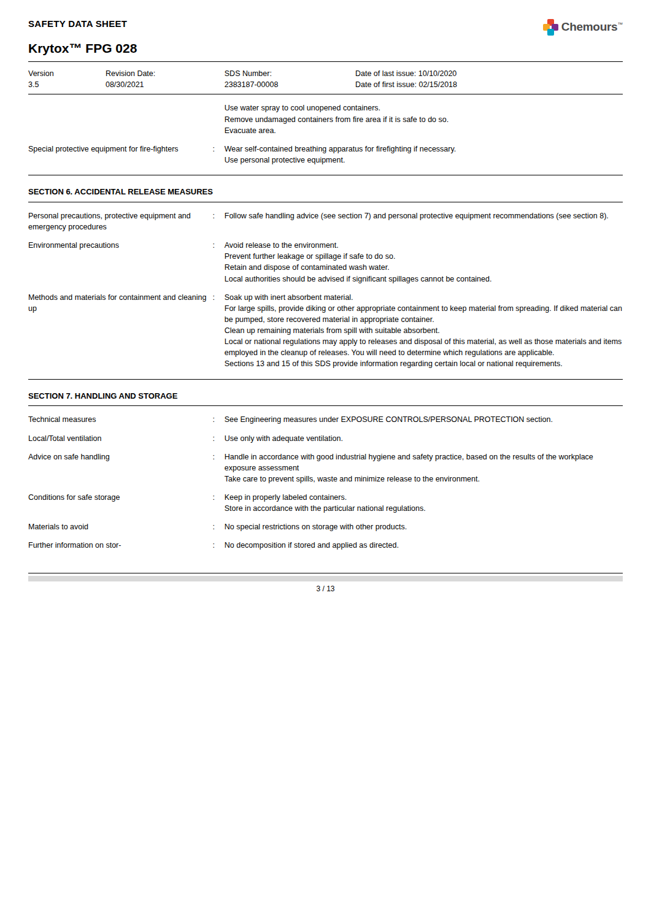Chemours™
SAFETY DATA SHEET
Krytox™ FPG 028
| Version 3.5 | Revision Date: 08/30/2021 | SDS Number: 2383187-00008 | Date of last issue: 10/10/2020 Date of first issue: 02/15/2018 |
| | | Use water spray to cool unopened containers. Remove undamaged containers from fire area if it is safe to do so. Evacuate area. |
| Special protective equipment for fire-fighters | : | Wear self-contained breathing apparatus for firefighting if necessary. Use personal protective equipment. |
SECTION 6. ACCIDENTAL RELEASE MEASURES
| Personal precautions, protective equipment and emergency procedures | : | Follow safe handling advice (see section 7) and personal protective equipment recommendations (see section 8). |
| Environmental precautions | : | Avoid release to the environment. Prevent further leakage or spillage if safe to do so. Retain and dispose of contaminated wash water. Local authorities should be advised if significant spillages cannot be contained. |
| Methods and materials for containment and cleaning up | : | Soak up with inert absorbent material. For large spills, provide diking or other appropriate containment to keep material from spreading. If diked material can be pumped, store recovered material in appropriate container. Clean up remaining materials from spill with suitable absorbent. Local or national regulations may apply to releases and disposal of this material, as well as those materials and items employed in the cleanup of releases. You will need to determine which regulations are applicable. Sections 13 and 15 of this SDS provide information regarding certain local or national requirements. |
SECTION 7. HANDLING AND STORAGE
| Technical measures | : | See Engineering measures under EXPOSURE CONTROLS/PERSONAL PROTECTION section. |
| Local/Total ventilation | : | Use only with adequate ventilation. |
| Advice on safe handling | : | Handle in accordance with good industrial hygiene and safety practice, based on the results of the workplace exposure assessment Take care to prevent spills, waste and minimize release to the environment. |
| Conditions for safe storage | : | Keep in properly labeled containers. Store in accordance with the particular national regulations. |
| Materials to avoid | : | No special restrictions on storage with other products. |
| Further information on stor- | : | No decomposition if stored and applied as directed. |
3 / 13